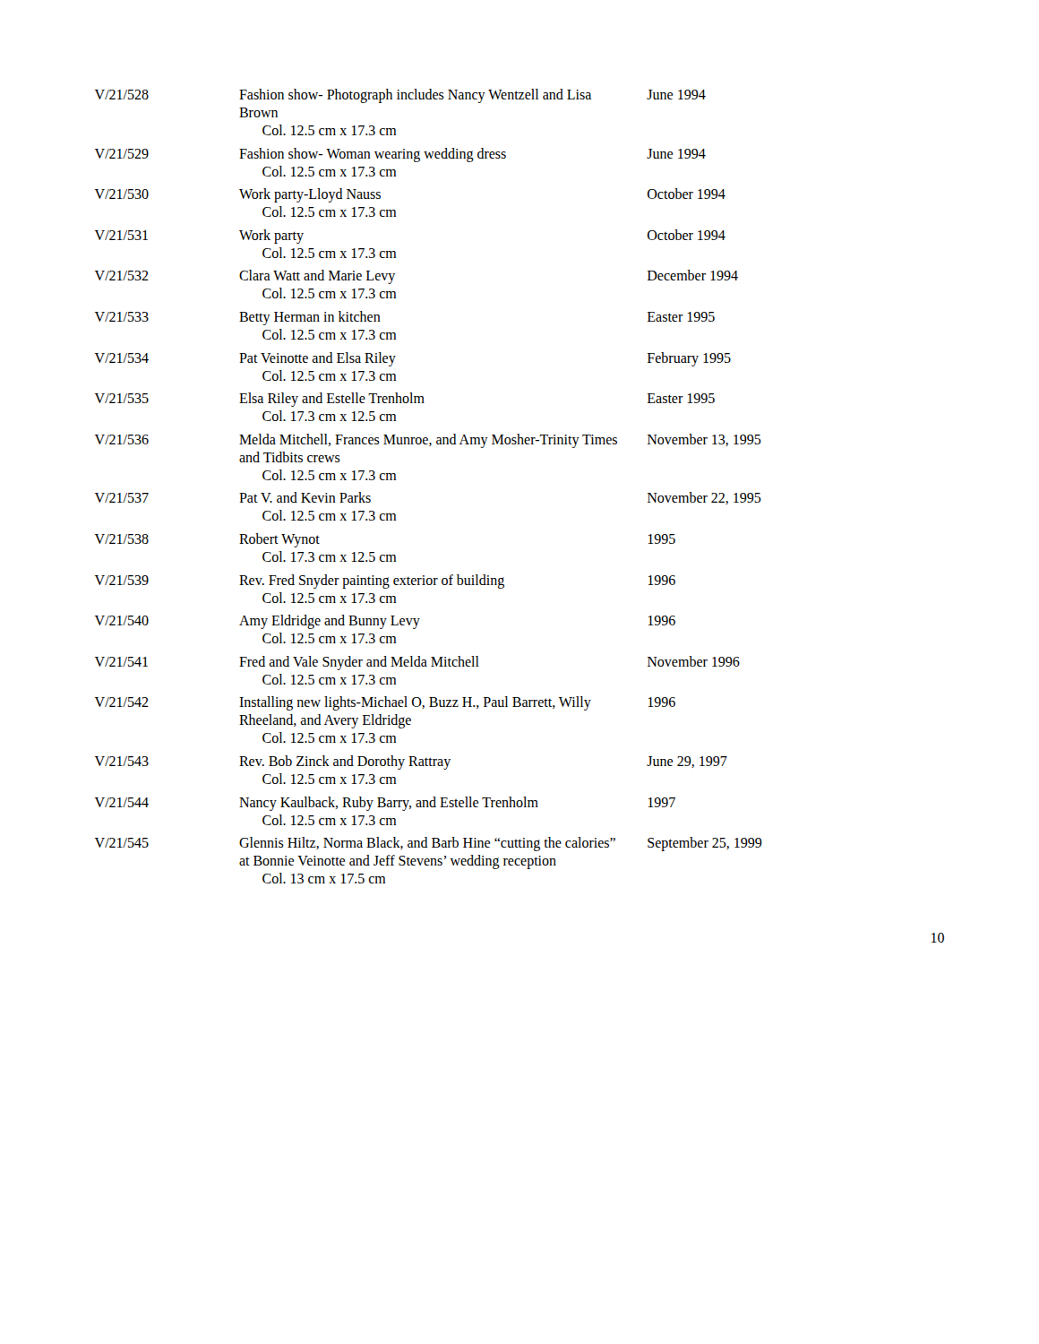| V/21/528 | Fashion show- Photograph includes Nancy Wentzell and Lisa Brown Col. 12.5 cm x 17.3 cm | June 1994 |
| V/21/529 | Fashion show- Woman wearing wedding dress Col. 12.5 cm x 17.3 cm | June 1994 |
| V/21/530 | Work party-Lloyd Nauss Col. 12.5 cm x 17.3 cm | October 1994 |
| V/21/531 | Work party Col. 12.5 cm x 17.3 cm | October 1994 |
| V/21/532 | Clara Watt and Marie Levy Col. 12.5 cm x 17.3 cm | December 1994 |
| V/21/533 | Betty Herman in kitchen Col. 12.5 cm x 17.3 cm | Easter 1995 |
| V/21/534 | Pat Veinotte and Elsa Riley Col. 12.5 cm x 17.3 cm | February 1995 |
| V/21/535 | Elsa Riley and Estelle Trenholm Col. 17.3 cm x 12.5 cm | Easter 1995 |
| V/21/536 | Melda Mitchell, Frances Munroe, and Amy Mosher-Trinity Times and Tidbits crews Col. 12.5 cm x 17.3 cm | November 13, 1995 |
| V/21/537 | Pat V. and Kevin Parks Col. 12.5 cm x 17.3 cm | November 22, 1995 |
| V/21/538 | Robert Wynot Col. 17.3 cm x 12.5 cm | 1995 |
| V/21/539 | Rev. Fred Snyder painting exterior of building Col. 12.5 cm x 17.3 cm | 1996 |
| V/21/540 | Amy Eldridge and Bunny Levy Col. 12.5 cm x 17.3 cm | 1996 |
| V/21/541 | Fred and Vale Snyder and Melda Mitchell Col. 12.5 cm x 17.3 cm | November 1996 |
| V/21/542 | Installing new lights-Michael O, Buzz H., Paul Barrett, Willy Rheeland, and Avery Eldridge Col. 12.5 cm x 17.3 cm | 1996 |
| V/21/543 | Rev. Bob Zinck and Dorothy Rattray Col. 12.5 cm x 17.3 cm | June 29, 1997 |
| V/21/544 | Nancy Kaulback, Ruby Barry, and Estelle Trenholm Col. 12.5 cm x 17.3 cm | 1997 |
| V/21/545 | Glennis Hiltz, Norma Black, and Barb Hine “cutting the calories” at Bonnie Veinotte and Jeff Stevens’ wedding reception Col. 13 cm x 17.5 cm | September 25, 1999 |
10